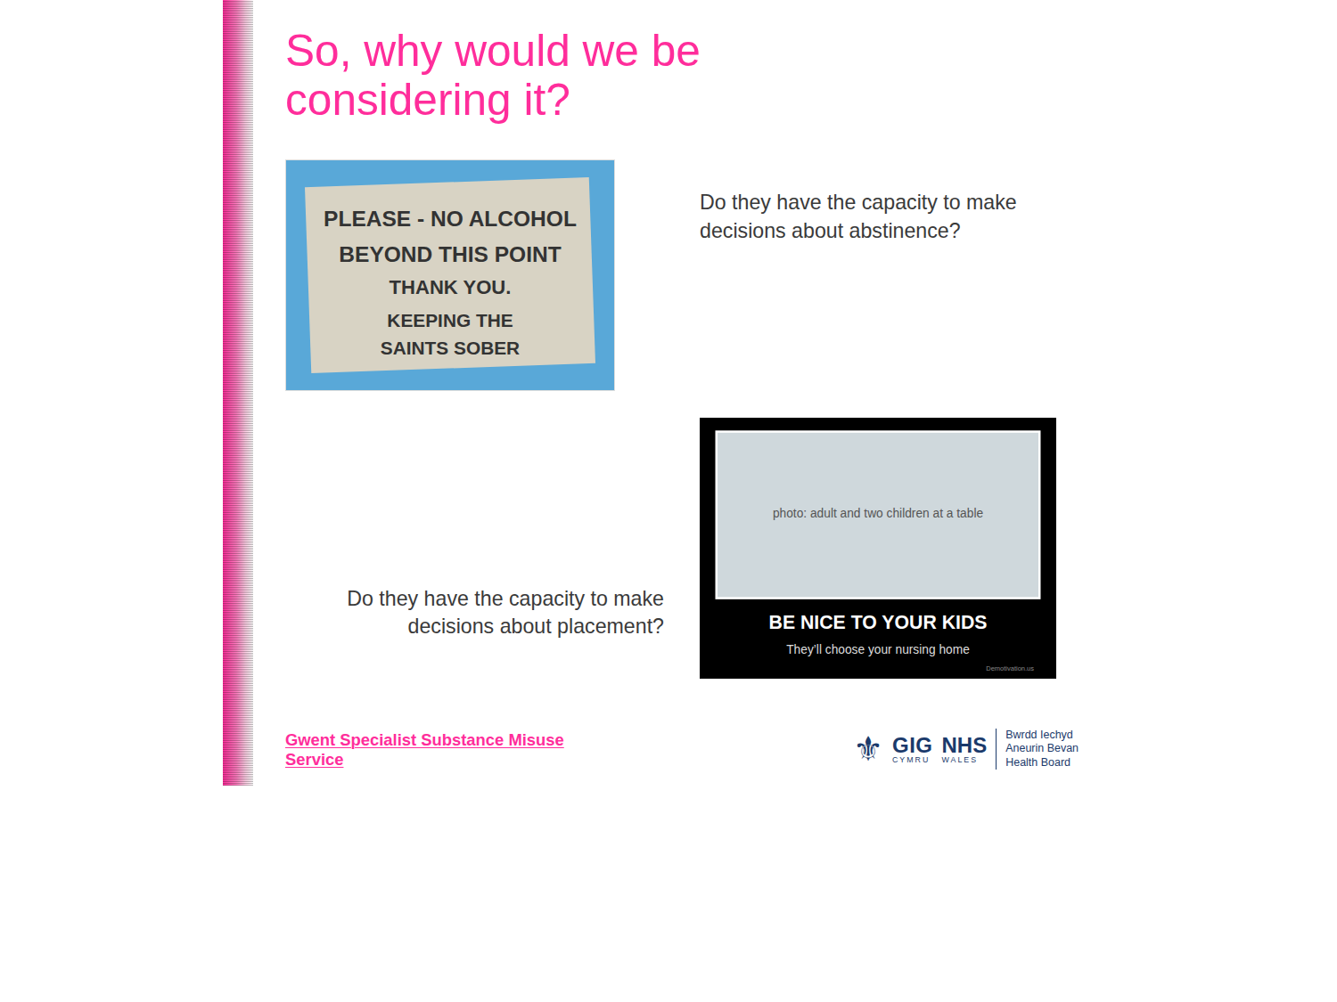So, why would we be considering it?
Do they have the capacity to make decisions about abstinence?
Do they have the capacity to make decisions about placement?
Gwent Specialist Substance Misuse Service
⚜ GIGCYMRU NHSWALES Bwrdd Iechyd
Aneurin Bevan
Health Board